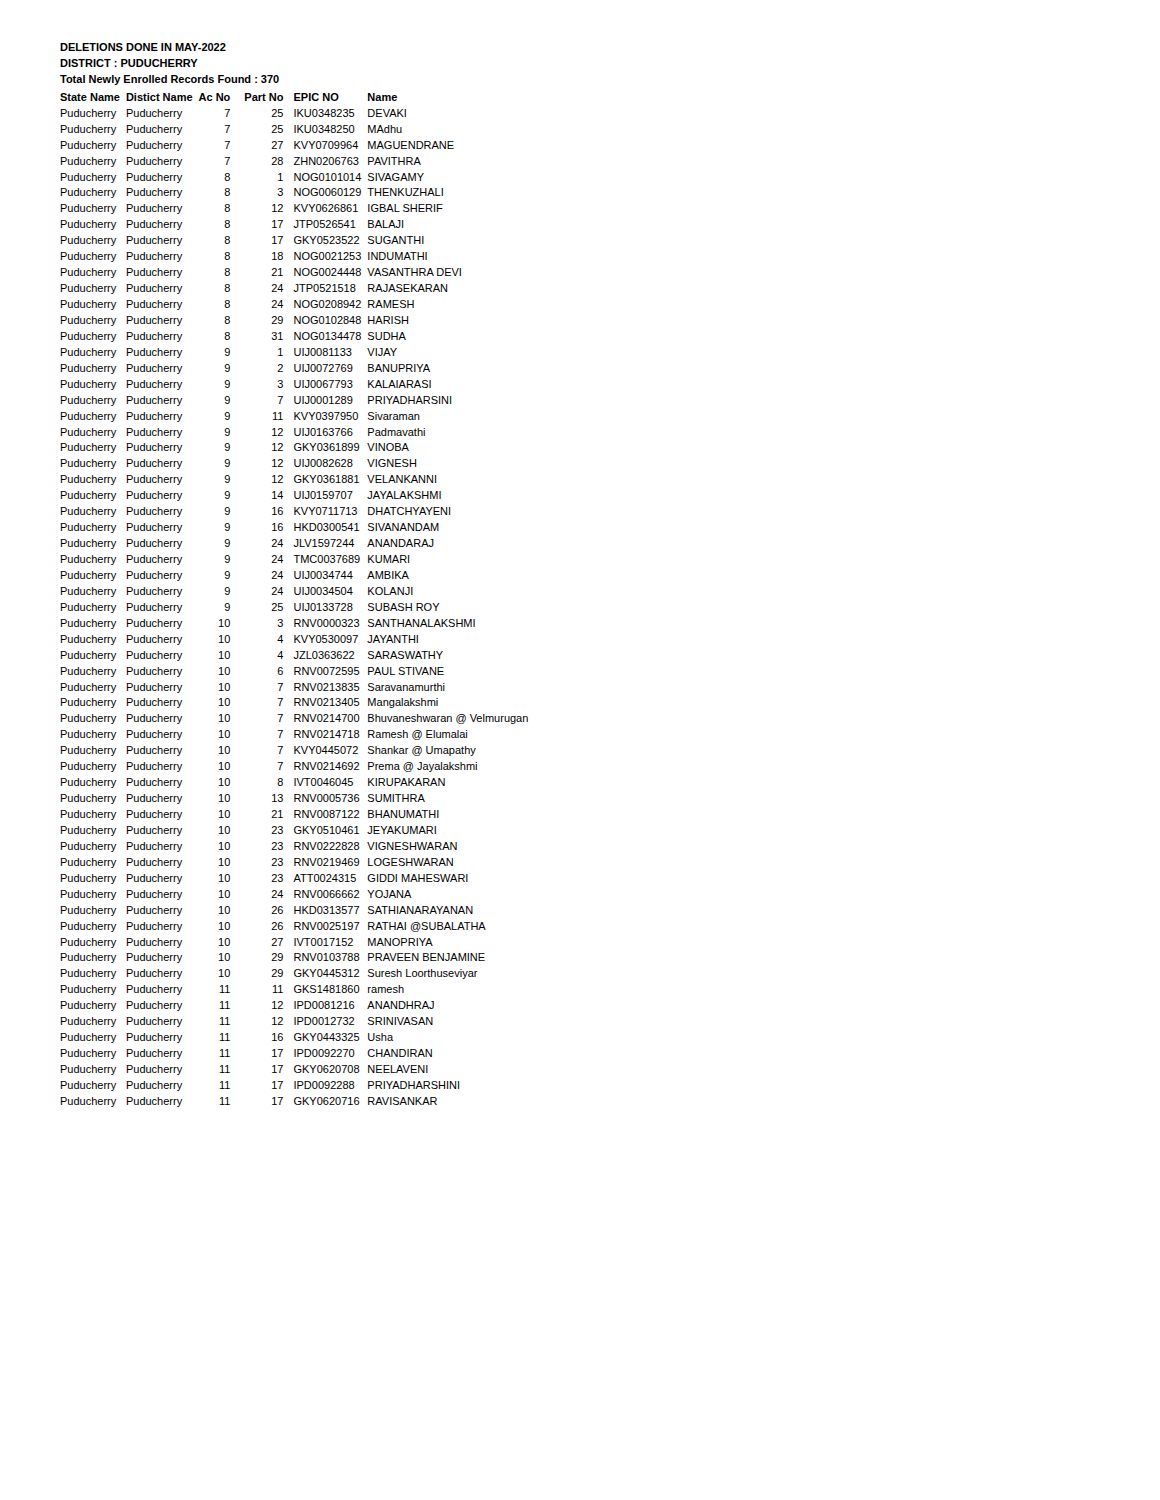DELETIONS DONE IN MAY-2022
DISTRICT : PUDUCHERRY
Total Newly Enrolled Records Found : 370
| State Name | Distict Name | Ac No | Part No | EPIC NO | Name |
| --- | --- | --- | --- | --- | --- |
| Puducherry | Puducherry | 7 | 25 | IKU0348235 | DEVAKI |
| Puducherry | Puducherry | 7 | 25 | IKU0348250 | MAdhu |
| Puducherry | Puducherry | 7 | 27 | KVY0709964 | MAGUENDRANE |
| Puducherry | Puducherry | 7 | 28 | ZHN0206763 | PAVITHRA |
| Puducherry | Puducherry | 8 | 1 | NOG0101014 | SIVAGAMY |
| Puducherry | Puducherry | 8 | 3 | NOG0060129 | THENKUZHALI |
| Puducherry | Puducherry | 8 | 12 | KVY0626861 | IGBAL SHERIF |
| Puducherry | Puducherry | 8 | 17 | JTP0526541 | BALAJI |
| Puducherry | Puducherry | 8 | 17 | GKY0523522 | SUGANTHI |
| Puducherry | Puducherry | 8 | 18 | NOG0021253 | INDUMATHI |
| Puducherry | Puducherry | 8 | 21 | NOG0024448 | VASANTHRA DEVI |
| Puducherry | Puducherry | 8 | 24 | JTP0521518 | RAJASEKARAN |
| Puducherry | Puducherry | 8 | 24 | NOG0208942 | RAMESH |
| Puducherry | Puducherry | 8 | 29 | NOG0102848 | HARISH |
| Puducherry | Puducherry | 8 | 31 | NOG0134478 | SUDHA |
| Puducherry | Puducherry | 9 | 1 | UIJ0081133 | VIJAY |
| Puducherry | Puducherry | 9 | 2 | UIJ0072769 | BANUPRIYA |
| Puducherry | Puducherry | 9 | 3 | UIJ0067793 | KALAIARASI |
| Puducherry | Puducherry | 9 | 7 | UIJ0001289 | PRIYADHARSINI |
| Puducherry | Puducherry | 9 | 11 | KVY0397950 | Sivaraman |
| Puducherry | Puducherry | 9 | 12 | UIJ0163766 | Padmavathi |
| Puducherry | Puducherry | 9 | 12 | GKY0361899 | VINOBA |
| Puducherry | Puducherry | 9 | 12 | UIJ0082628 | VIGNESH |
| Puducherry | Puducherry | 9 | 12 | GKY0361881 | VELANKANNI |
| Puducherry | Puducherry | 9 | 14 | UIJ0159707 | JAYALAKSHMI |
| Puducherry | Puducherry | 9 | 16 | KVY0711713 | DHATCHYAYENI |
| Puducherry | Puducherry | 9 | 16 | HKD0300541 | SIVANANDAM |
| Puducherry | Puducherry | 9 | 24 | JLV1597244 | ANANDARAJ |
| Puducherry | Puducherry | 9 | 24 | TMC0037689 | KUMARI |
| Puducherry | Puducherry | 9 | 24 | UIJ0034744 | AMBIKA |
| Puducherry | Puducherry | 9 | 24 | UIJ0034504 | KOLANJI |
| Puducherry | Puducherry | 9 | 25 | UIJ0133728 | SUBASH ROY |
| Puducherry | Puducherry | 10 | 3 | RNV0000323 | SANTHANALAKSHMI |
| Puducherry | Puducherry | 10 | 4 | KVY0530097 | JAYANTHI |
| Puducherry | Puducherry | 10 | 4 | JZL0363622 | SARASWATHY |
| Puducherry | Puducherry | 10 | 6 | RNV0072595 | PAUL STIVANE |
| Puducherry | Puducherry | 10 | 7 | RNV0213835 | Saravanamurthi |
| Puducherry | Puducherry | 10 | 7 | RNV0213405 | Mangalakshmi |
| Puducherry | Puducherry | 10 | 7 | RNV0214700 | Bhuvaneshwaran @ Velmurugan |
| Puducherry | Puducherry | 10 | 7 | RNV0214718 | Ramesh @ Elumalai |
| Puducherry | Puducherry | 10 | 7 | KVY0445072 | Shankar @ Umapathy |
| Puducherry | Puducherry | 10 | 7 | RNV0214692 | Prema @ Jayalakshmi |
| Puducherry | Puducherry | 10 | 8 | IVT0046045 | KIRUPAKARAN |
| Puducherry | Puducherry | 10 | 13 | RNV0005736 | SUMITHRA |
| Puducherry | Puducherry | 10 | 21 | RNV0087122 | BHANUMATHI |
| Puducherry | Puducherry | 10 | 23 | GKY0510461 | JEYAKUMARI |
| Puducherry | Puducherry | 10 | 23 | RNV0222828 | VIGNESHWARAN |
| Puducherry | Puducherry | 10 | 23 | RNV0219469 | LOGESHWARAN |
| Puducherry | Puducherry | 10 | 23 | ATT0024315 | GIDDI MAHESWARI |
| Puducherry | Puducherry | 10 | 24 | RNV0066662 | YOJANA |
| Puducherry | Puducherry | 10 | 26 | HKD0313577 | SATHIANARAYANAN |
| Puducherry | Puducherry | 10 | 26 | RNV0025197 | RATHAI @SUBALATHA |
| Puducherry | Puducherry | 10 | 27 | IVT0017152 | MANOPRIYA |
| Puducherry | Puducherry | 10 | 29 | RNV0103788 | PRAVEEN BENJAMINE |
| Puducherry | Puducherry | 10 | 29 | GKY0445312 | Suresh Loorthuseviyar |
| Puducherry | Puducherry | 11 | 11 | GKS1481860 | ramesh |
| Puducherry | Puducherry | 11 | 12 | IPD0081216 | ANANDHRAJ |
| Puducherry | Puducherry | 11 | 12 | IPD0012732 | SRINIVASAN |
| Puducherry | Puducherry | 11 | 16 | GKY0443325 | Usha |
| Puducherry | Puducherry | 11 | 17 | IPD0092270 | CHANDIRAN |
| Puducherry | Puducherry | 11 | 17 | GKY0620708 | NEELAVENI |
| Puducherry | Puducherry | 11 | 17 | IPD0092288 | PRIYADHARSHINI |
| Puducherry | Puducherry | 11 | 17 | GKY0620716 | RAVISANKAR |